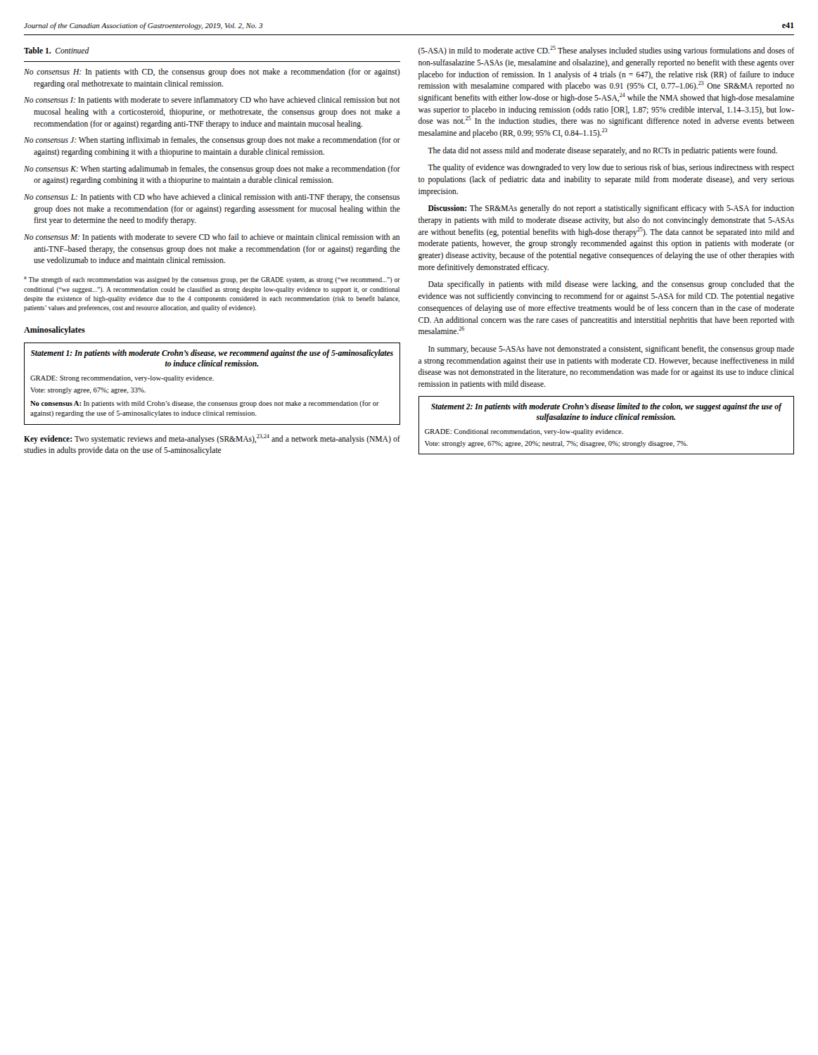Journal of the Canadian Association of Gastroenterology, 2019, Vol. 2, No. 3
e41
Table 1. Continued
No consensus H: In patients with CD, the consensus group does not make a recommendation (for or against) regarding oral methotrexate to maintain clinical remission.
No consensus I: In patients with moderate to severe inflammatory CD who have achieved clinical remission but not mucosal healing with a corticosteroid, thiopurine, or methotrexate, the consensus group does not make a recommendation (for or against) regarding anti-TNF therapy to induce and maintain mucosal healing.
No consensus J: When starting infliximab in females, the consensus group does not make a recommendation (for or against) regarding combining it with a thiopurine to maintain a durable clinical remission.
No consensus K: When starting adalimumab in females, the consensus group does not make a recommendation (for or against) regarding combining it with a thiopurine to maintain a durable clinical remission.
No consensus L: In patients with CD who have achieved a clinical remission with anti-TNF therapy, the consensus group does not make a recommendation (for or against) regarding assessment for mucosal healing within the first year to determine the need to modify therapy.
No consensus M: In patients with moderate to severe CD who fail to achieve or maintain clinical remission with an anti-TNF–based therapy, the consensus group does not make a recommendation (for or against) regarding the use vedolizumab to induce and maintain clinical remission.
a The strength of each recommendation was assigned by the consensus group, per the GRADE system, as strong (“we recommend...”) or conditional (“we suggest...”). A recommendation could be classified as strong despite low-quality evidence to support it, or conditional despite the existence of high-quality evidence due to the 4 components considered in each recommendation (risk to benefit balance, patients’ values and preferences, cost and resource allocation, and quality of evidence).
Aminosalicylates
Statement 1: In patients with moderate Crohn’s disease, we recommend against the use of 5-aminosalicylates to induce clinical remission.
GRADE: Strong recommendation, very-low-quality evidence.
Vote: strongly agree, 67%; agree, 33%.
No consensus A: In patients with mild Crohn’s disease, the consensus group does not make a recommendation (for or against) regarding the use of 5-aminosalicylates to induce clinical remission.
Key evidence: Two systematic reviews and meta-analyses (SR&MAs),23,24 and a network meta-analysis (NMA) of studies in adults provide data on the use of 5-aminosalicylate
(5-ASA) in mild to moderate active CD.25 These analyses included studies using various formulations and doses of non-sulfasalazine 5-ASAs (ie, mesalamine and olsalazine), and generally reported no benefit with these agents over placebo for induction of remission. In 1 analysis of 4 trials (n = 647), the relative risk (RR) of failure to induce remission with mesalamine compared with placebo was 0.91 (95% CI, 0.77–1.06).23 One SR&MA reported no significant benefits with either low-dose or high-dose 5-ASA,24 while the NMA showed that high-dose mesalamine was superior to placebo in inducing remission (odds ratio [OR], 1.87; 95% credible interval, 1.14–3.15), but low-dose was not.25 In the induction studies, there was no significant difference noted in adverse events between mesalamine and placebo (RR, 0.99; 95% CI, 0.84–1.15).23
The data did not assess mild and moderate disease separately, and no RCTs in pediatric patients were found.
The quality of evidence was downgraded to very low due to serious risk of bias, serious indirectness with respect to populations (lack of pediatric data and inability to separate mild from moderate disease), and very serious imprecision.
Discussion: The SR&MAs generally do not report a statistically significant efficacy with 5-ASA for induction therapy in patients with mild to moderate disease activity, but also do not convincingly demonstrate that 5-ASAs are without benefits (eg, potential benefits with high-dose therapy25). The data cannot be separated into mild and moderate patients, however, the group strongly recommended against this option in patients with moderate (or greater) disease activity, because of the potential negative consequences of delaying the use of other therapies with more definitively demonstrated efficacy.
Data specifically in patients with mild disease were lacking, and the consensus group concluded that the evidence was not sufficiently convincing to recommend for or against 5-ASA for mild CD. The potential negative consequences of delaying use of more effective treatments would be of less concern than in the case of moderate CD. An additional concern was the rare cases of pancreatitis and interstitial nephritis that have been reported with mesalamine.26
In summary, because 5-ASAs have not demonstrated a consistent, significant benefit, the consensus group made a strong recommendation against their use in patients with moderate CD. However, because ineffectiveness in mild disease was not demonstrated in the literature, no recommendation was made for or against its use to induce clinical remission in patients with mild disease.
Statement 2: In patients with moderate Crohn’s disease limited to the colon, we suggest against the use of sulfasalazine to induce clinical remission.
GRADE: Conditional recommendation, very-low-quality evidence.
Vote: strongly agree, 67%; agree, 20%; neutral, 7%; disagree, 0%; strongly disagree, 7%.